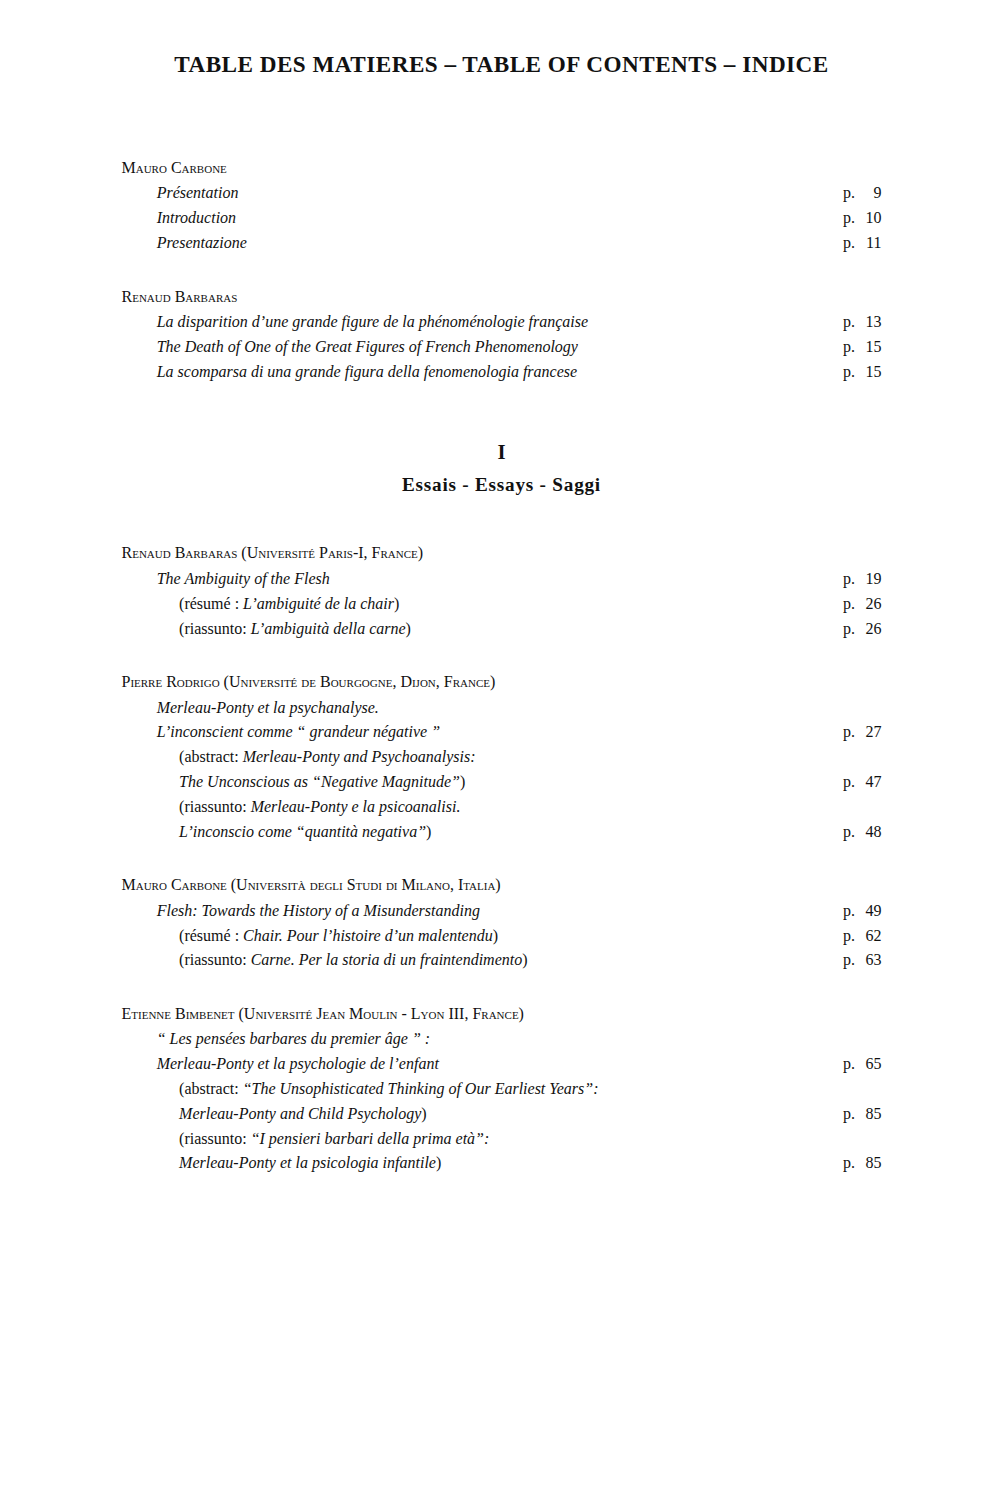Table des matieres – Table of Contents – Indice
Mauro Carbone
Présentation p. 9
Introduction p. 10
Presentazione p. 11
Renaud Barbaras
La disparition d’une grande figure de la phénoménologie française p. 13
The Death of One of the Great Figures of French Phenomenology p. 15
La scomparsa di una grande figura della fenomenologia francese p. 15
I
Essais - Essays - Saggi
Renaud Barbaras (Université Paris-I, France)
The Ambiguity of the Flesh p. 19
(résumé : L’ambiguité de la chair) p. 26
(riassunto: L’ambiguità della carne) p. 26
Pierre Rodrigo (Université de Bourgogne, Dijon, France)
Merleau-Ponty et la psychanalyse.
L’inconscient comme “ grandeur négative ” p. 27
(abstract: Merleau-Ponty and Psychoanalysis:
The Unconscious as “Negative Magnitude”) p. 47
(riassunto: Merleau-Ponty e la psicoanalisi.
L’inconscio come “quantità negativa”) p. 48
Mauro Carbone (Università degli Studi di Milano, Italia)
Flesh: Towards the History of a Misunderstanding p. 49
(résumé : Chair. Pour l’histoire d’un malentendu) p. 62
(riassunto: Carne. Per la storia di un fraintendimento) p. 63
Etienne Bimbenet (Université Jean Moulin - Lyon III, France)
“ Les pensées barbares du premier âge ” :
Merleau-Ponty et la psychologie de l’enfant p. 65
(abstract: “The Unsophisticated Thinking of Our Earliest Years”:
Merleau-Ponty and Child Psychology) p. 85
(riassunto: “I pensieri barbari della prima età”:
Merleau-Ponty et la psicologia infantile) p. 85